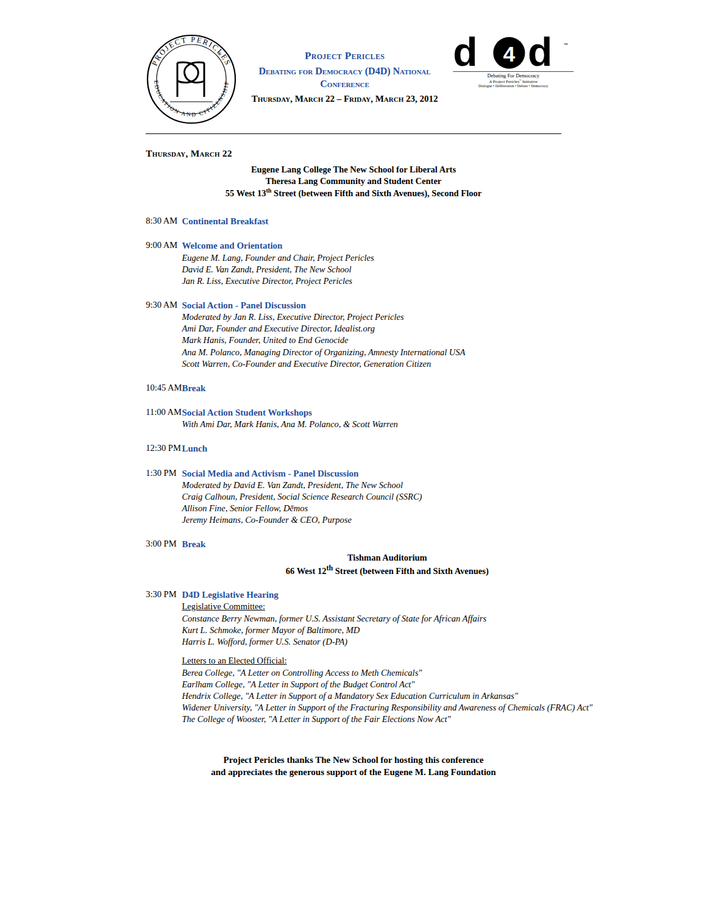PROJECT PERICLES EDUCATION AND CITIZENSHIP ®
Project Pericles
Debating for Democracy (D4D) National Conference
Thursday, March 22 – Friday, March 23, 2012
d d 4 ™ Debating For Democracy A Project Pericles® Initiative Dialogue • Deliberation • Debate • Democracy
Thursday, March 22
Eugene Lang College The New School for Liberal Arts
Theresa Lang Community and Student Center
55 West 13th Street (between Fifth and Sixth Avenues), Second Floor
| 8:30 AM | Continental Breakfast |
| 9:00 AM | Welcome and Orientation Eugene M. Lang, Founder and Chair, Project Pericles David E. Van Zandt, President, The New School Jan R. Liss, Executive Director, Project Pericles |
| 9:30 AM | Social Action - Panel Discussion Moderated by Jan R. Liss, Executive Director, Project Pericles Ami Dar, Founder and Executive Director, Idealist.org Mark Hanis, Founder, United to End Genocide Ana M. Polanco, Managing Director of Organizing, Amnesty International USA Scott Warren, Co-Founder and Executive Director, Generation Citizen |
| 10:45 AM | Break |
| 11:00 AM | Social Action Student Workshops With Ami Dar, Mark Hanis, Ana M. Polanco, & Scott Warren |
| 12:30 PM | Lunch |
| 1:30 PM | Social Media and Activism - Panel Discussion Moderated by David E. Van Zandt, President, The New School Craig Calhoun, President, Social Science Research Council (SSRC) Allison Fine, Senior Fellow, Dēmos Jeremy Heimans, Co-Founder & CEO, Purpose |
| 3:00 PM | Break Tishman Auditorium 66 West 12 th Street (between Fifth and Sixth Avenues) |
| 3:30 PM | D4D Legislative Hearing Legislative Committee: Constance Berry Newman, former U.S. Assistant Secretary of State for African Affairs Kurt L. Schmoke, former Mayor of Baltimore, MD Harris L. Wofford, former U.S. Senator (D-PA) Letters to an Elected Official: Berea College, "A Letter on Controlling Access to Meth Chemicals" Earlham College, "A Letter in Support of the Budget Control Act" Hendrix College, "A Letter in Support of a Mandatory Sex Education Curriculum in Arkansas" Widener University, "A Letter in Support of the Fracturing Responsibility and Awareness of Chemicals (FRAC) Act" The College of Wooster, "A Letter in Support of the Fair Elections Now Act" |
Project Pericles thanks The New School for hosting this conference
and appreciates the generous support of the Eugene M. Lang Foundation